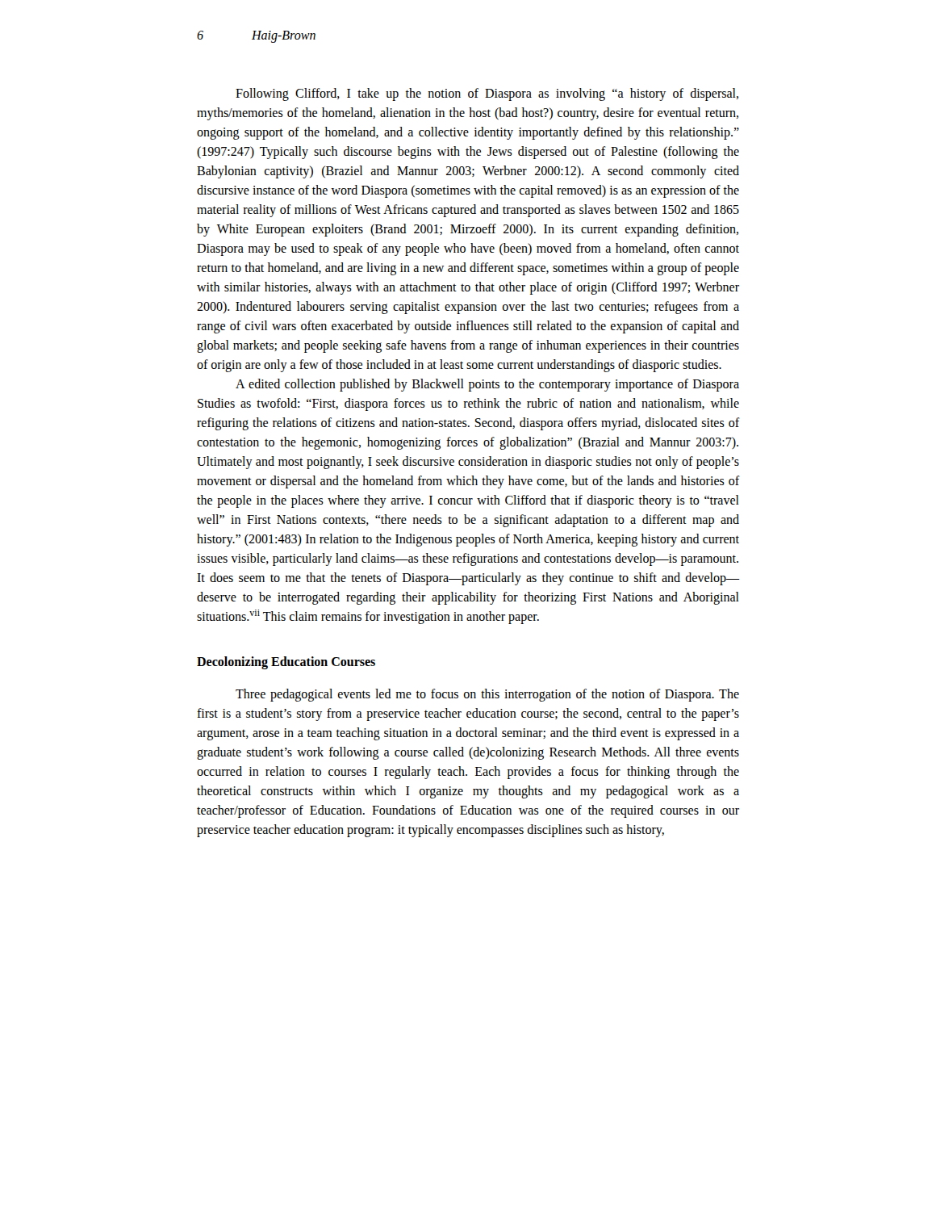6 Haig-Brown
Following Clifford, I take up the notion of Diaspora as involving “a history of dispersal, myths/memories of the homeland, alienation in the host (bad host?) country, desire for eventual return, ongoing support of the homeland, and a collective identity importantly defined by this relationship.” (1997:247) Typically such discourse begins with the Jews dispersed out of Palestine (following the Babylonian captivity) (Braziel and Mannur 2003; Werbner 2000:12). A second commonly cited discursive instance of the word Diaspora (sometimes with the capital removed) is as an expression of the material reality of millions of West Africans captured and transported as slaves between 1502 and 1865 by White European exploiters (Brand 2001; Mirzoeff 2000). In its current expanding definition, Diaspora may be used to speak of any people who have (been) moved from a homeland, often cannot return to that homeland, and are living in a new and different space, sometimes within a group of people with similar histories, always with an attachment to that other place of origin (Clifford 1997; Werbner 2000). Indentured labourers serving capitalist expansion over the last two centuries; refugees from a range of civil wars often exacerbated by outside influences still related to the expansion of capital and global markets; and people seeking safe havens from a range of inhuman experiences in their countries of origin are only a few of those included in at least some current understandings of diasporic studies.
A edited collection published by Blackwell points to the contemporary importance of Diaspora Studies as twofold: “First, diaspora forces us to rethink the rubric of nation and nationalism, while refiguring the relations of citizens and nation-states. Second, diaspora offers myriad, dislocated sites of contestation to the hegemonic, homogenizing forces of globalization” (Brazial and Mannur 2003:7). Ultimately and most poignantly, I seek discursive consideration in diasporic studies not only of people’s movement or dispersal and the homeland from which they have come, but of the lands and histories of the people in the places where they arrive. I concur with Clifford that if diasporic theory is to “travel well” in First Nations contexts, “there needs to be a significant adaptation to a different map and history.” (2001:483) In relation to the Indigenous peoples of North America, keeping history and current issues visible, particularly land claims—as these refigurations and contestations develop—is paramount. It does seem to me that the tenets of Diaspora—particularly as they continue to shift and develop—deserve to be interrogated regarding their applicability for theorizing First Nations and Aboriginal situations.vii This claim remains for investigation in another paper.
Decolonizing Education Courses
Three pedagogical events led me to focus on this interrogation of the notion of Diaspora. The first is a student’s story from a preservice teacher education course; the second, central to the paper’s argument, arose in a team teaching situation in a doctoral seminar; and the third event is expressed in a graduate student’s work following a course called (de)colonizing Research Methods. All three events occurred in relation to courses I regularly teach. Each provides a focus for thinking through the theoretical constructs within which I organize my thoughts and my pedagogical work as a teacher/professor of Education. Foundations of Education was one of the required courses in our preservice teacher education program: it typically encompasses disciplines such as history,